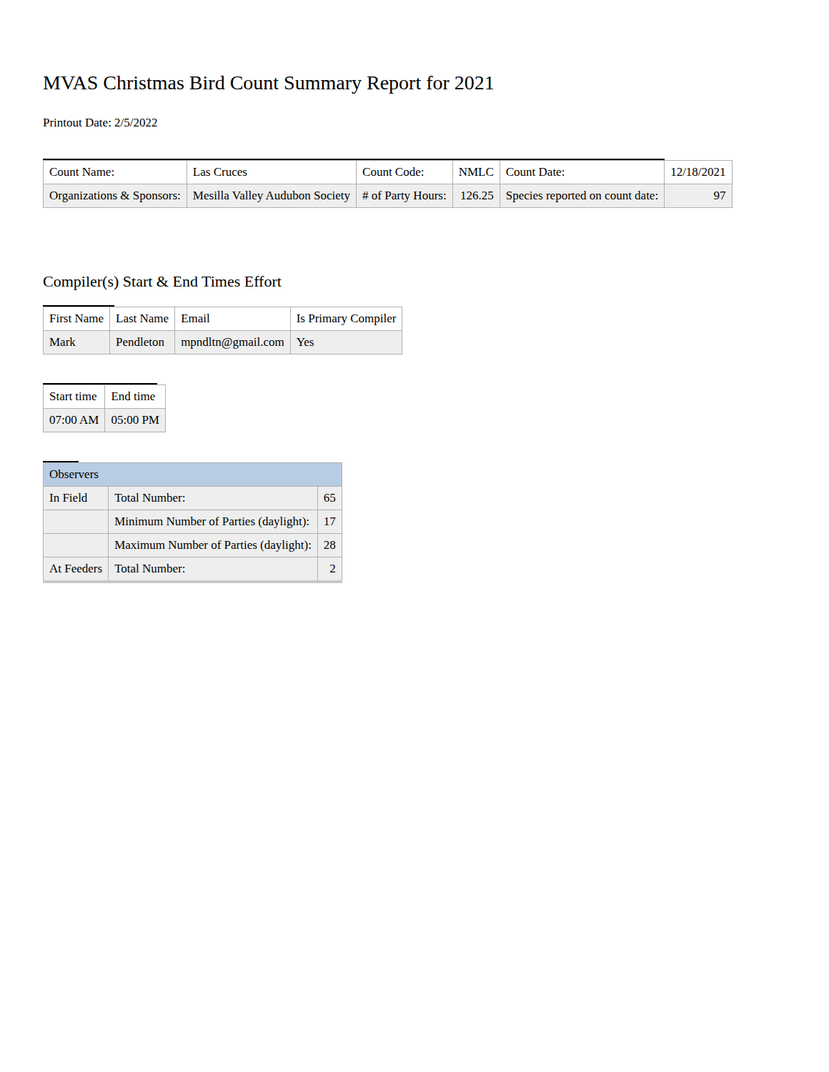MVAS Christmas Bird Count Summary Report for 2021
Printout Date: 2/5/2022
| Count Name: | Las Cruces | Count Code: | NMLC | Count Date: | 12/18/2021 |
| Organizations & Sponsors: | Mesilla Valley Audubon Society | # of Party Hours: | 126.25 | Species reported on count date: | 97 |
Compiler(s) Start & End Times Effort
| First Name | Last Name | Email | Is Primary Compiler |
| Mark | Pendleton | mpndltn@gmail.com | Yes |
| Start time | End time |
| 07:00 AM | 05:00 PM |
| Observers |
| In Field | Total Number: | 65 |
| | Minimum Number of Parties (daylight): | 17 |
| | Maximum Number of Parties (daylight): | 28 |
| At Feeders | Total Number: | 2 |